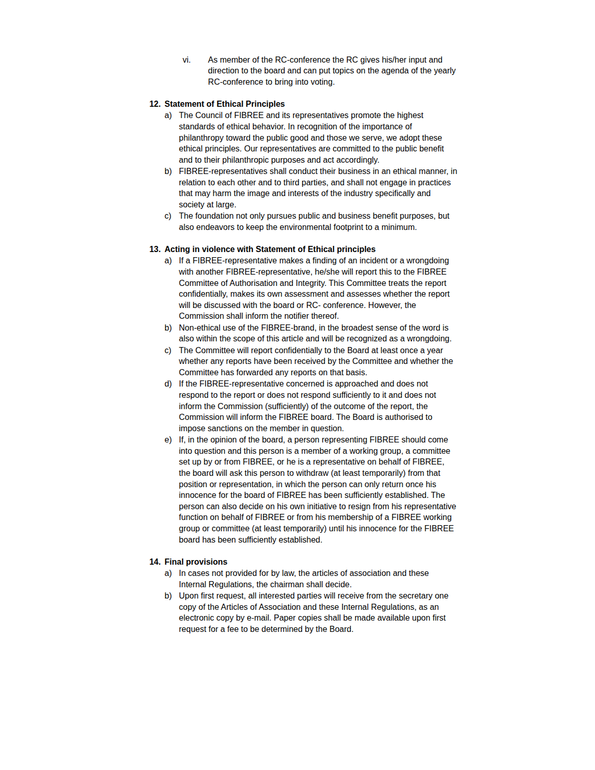vi. As member of the RC-conference the RC gives his/her input and direction to the board and can put topics on the agenda of the yearly RC-conference to bring into voting.
12. Statement of Ethical Principles
a) The Council of FIBREE and its representatives promote the highest standards of ethical behavior. In recognition of the importance of philanthropy toward the public good and those we serve, we adopt these ethical principles. Our representatives are committed to the public benefit and to their philanthropic purposes and act accordingly.
b) FIBREE-representatives shall conduct their business in an ethical manner, in relation to each other and to third parties, and shall not engage in practices that may harm the image and interests of the industry specifically and society at large.
c) The foundation not only pursues public and business benefit purposes, but also endeavors to keep the environmental footprint to a minimum.
13. Acting in violence with Statement of Ethical principles
a) If a FIBREE-representative makes a finding of an incident or a wrongdoing with another FIBREE-representative, he/she will report this to the FIBREE Committee of Authorisation and Integrity. This Committee treats the report confidentially, makes its own assessment and assesses whether the report will be discussed with the board or RC- conference. However, the Commission shall inform the notifier thereof.
b) Non-ethical use of the FIBREE-brand, in the broadest sense of the word is also within the scope of this article and will be recognized as a wrongdoing.
c) The Committee will report confidentially to the Board at least once a year whether any reports have been received by the Committee and whether the Committee has forwarded any reports on that basis.
d) If the FIBREE-representative concerned is approached and does not respond to the report or does not respond sufficiently to it and does not inform the Commission (sufficiently) of the outcome of the report, the Commission will inform the FIBREE board. The Board is authorised to impose sanctions on the member in question.
e) If, in the opinion of the board, a person representing FIBREE should come into question and this person is a member of a working group, a committee set up by or from FIBREE, or he is a representative on behalf of FIBREE, the board will ask this person to withdraw (at least temporarily) from that position or representation, in which the person can only return once his innocence for the board of FIBREE has been sufficiently established. The person can also decide on his own initiative to resign from his representative function on behalf of FIBREE or from his membership of a FIBREE working group or committee (at least temporarily) until his innocence for the FIBREE board has been sufficiently established.
14. Final provisions
a) In cases not provided for by law, the articles of association and these Internal Regulations, the chairman shall decide.
b) Upon first request, all interested parties will receive from the secretary one copy of the Articles of Association and these Internal Regulations, as an electronic copy by e-mail. Paper copies shall be made available upon first request for a fee to be determined by the Board.